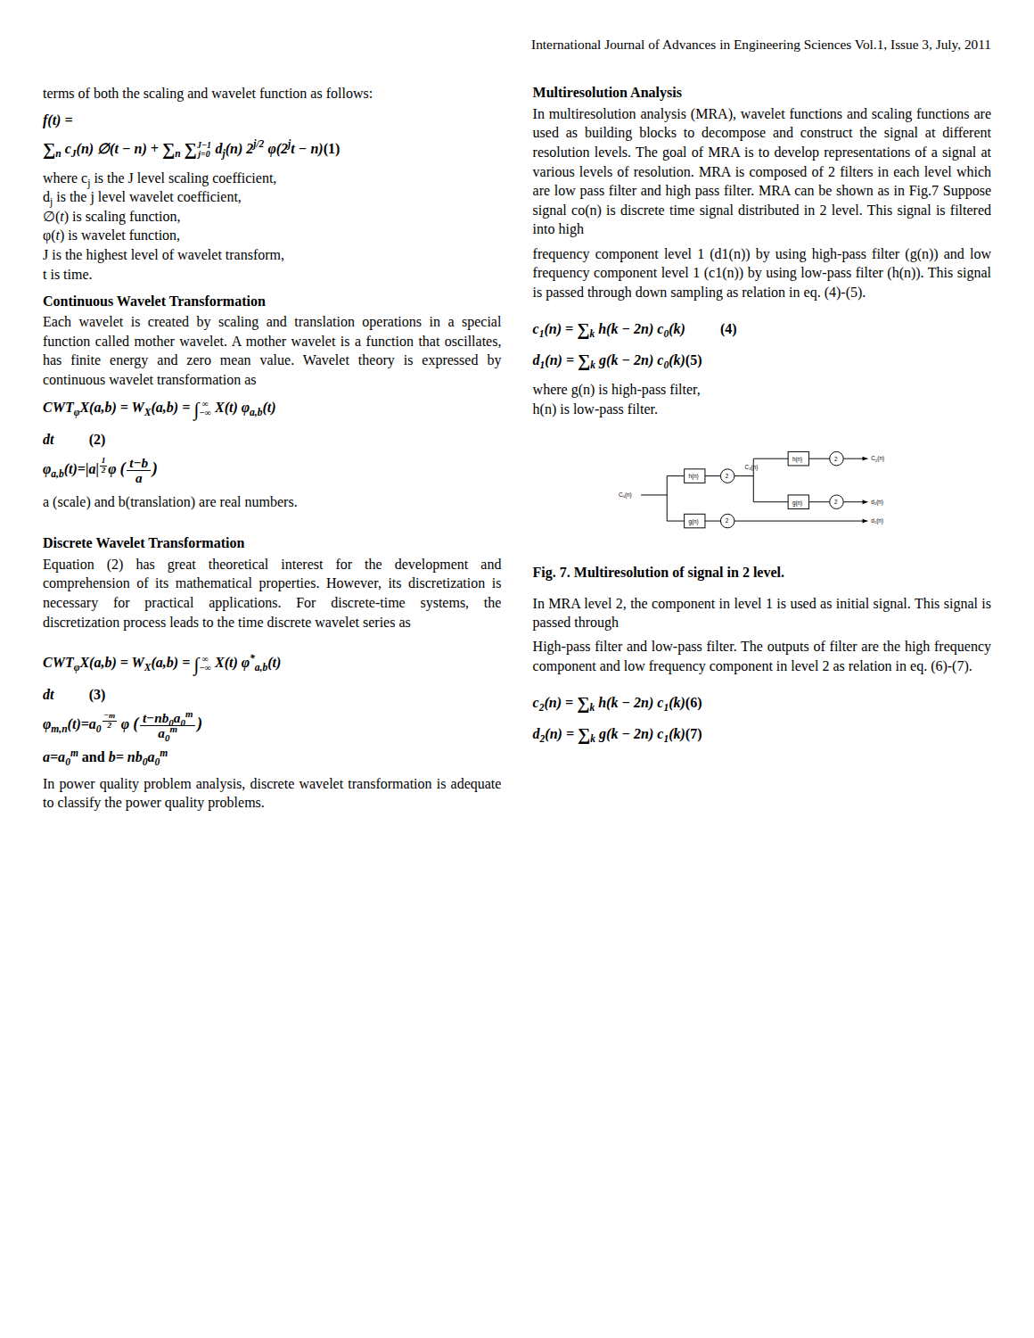International Journal of Advances in Engineering Sciences Vol.1, Issue 3, July, 2011
terms of both the scaling and wavelet function as follows:
f(t) =
∑n cJ(n) ∅(t − n) + ∑n ∑J−1 j=0 dj(n) 2j/2 φ(2jt − n)(1)
where cj is the J level scaling coefficient,
dj is the j level wavelet coefficient,
∅(t) is scaling function,
φ(t) is wavelet function,
J is the highest level of wavelet transform,
t is time.
Continuous Wavelet Transformation
Each wavelet is created by scaling and translation operations in a special function called mother wavelet. A mother wavelet is a function that oscillates, has finite energy and zero mean value. Wavelet theory is expressed by continuous wavelet transformation as
CWTφX(a,b) = WX(a,b) = ∫∞−∞ X(t) φa,b(t)
dt (2)
φa,b(t)=|a|12φ (t−b a)
a (scale) and b(translation) are real numbers.
Discrete Wavelet Transformation
Equation (2) has great theoretical interest for the development and comprehension of its mathematical properties. However, its discretization is necessary for practical applications. For discrete-time systems, the discretization process leads to the time discrete wavelet series as
CWTφX(a,b) = WX(a,b) = ∫∞−∞ X(t) φ*a,b(t)
dt (3)
φm,n(t)=a0−m 2 φ (t−nb0a0m a0m)
a=a0m and b= nb0a0m
In power quality problem analysis, discrete wavelet transformation is adequate to classify the power quality problems.
Multiresolution Analysis
In multiresolution analysis (MRA), wavelet functions and scaling functions are used as building blocks to decompose and construct the signal at different resolution levels. The goal of MRA is to develop representations of a signal at various levels of resolution. MRA is composed of 2 filters in each level which are low pass filter and high pass filter. MRA can be shown as in Fig.7 Suppose signal co(n) is discrete time signal distributed in 2 level. This signal is filtered into high
frequency component level 1 (d1(n)) by using high-pass filter (g(n)) and low frequency component level 1 (c1(n)) by using low-pass filter (h(n)). This signal is passed through down sampling as relation in eq. (4)-(5).
c1(n) = ∑k h(k − 2n) c0(k) (4)
d1(n) = ∑k g(k − 2n) c0(k)(5)
where g(n) is high-pass filter,
h(n) is low-pass filter.
C0(n) h(n) 2 C1(n) h(n) 2 C2(n) g(n) 2 d2(n) g(n) 2 d1(n)
Fig. 7. Multiresolution of signal in 2 level.
In MRA level 2, the component in level 1 is used as initial signal. This signal is passed through
High-pass filter and low-pass filter. The outputs of filter are the high frequency component and low frequency component in level 2 as relation in eq. (6)-(7).
c2(n) = ∑k h(k − 2n) c1(k)(6)
d2(n) = ∑k g(k − 2n) c1(k)(7)